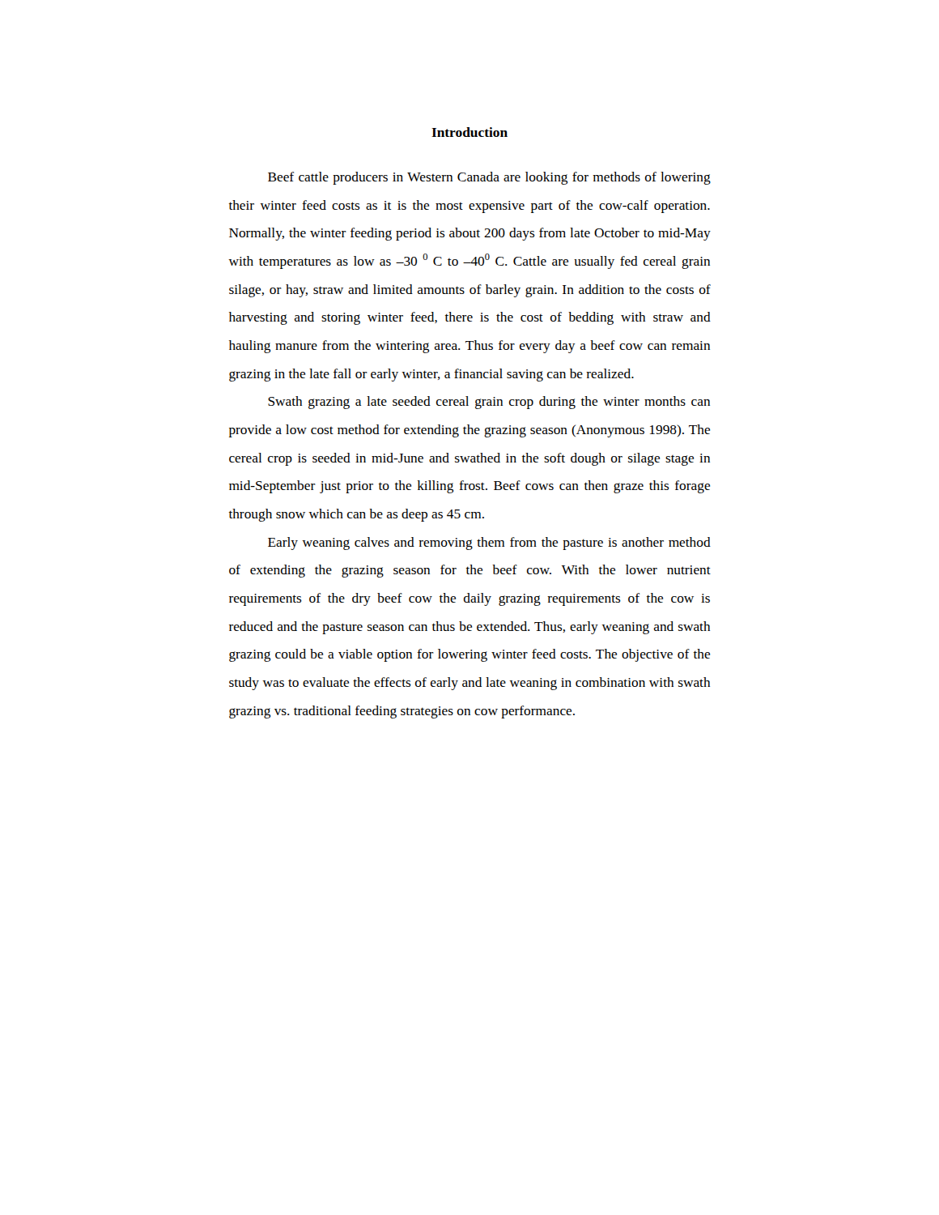Introduction
Beef cattle producers in Western Canada are looking for methods of lowering their winter feed costs as it is the most expensive part of the cow-calf operation. Normally, the winter feeding period is about 200 days from late October to mid-May with temperatures as low as –30 0 C to –400 C. Cattle are usually fed cereal grain silage, or hay, straw and limited amounts of barley grain. In addition to the costs of harvesting and storing winter feed, there is the cost of bedding with straw and hauling manure from the wintering area. Thus for every day a beef cow can remain grazing in the late fall or early winter, a financial saving can be realized.
Swath grazing a late seeded cereal grain crop during the winter months can provide a low cost method for extending the grazing season (Anonymous 1998). The cereal crop is seeded in mid-June and swathed in the soft dough or silage stage in mid-September just prior to the killing frost. Beef cows can then graze this forage through snow which can be as deep as 45 cm.
Early weaning calves and removing them from the pasture is another method of extending the grazing season for the beef cow. With the lower nutrient requirements of the dry beef cow the daily grazing requirements of the cow is reduced and the pasture season can thus be extended. Thus, early weaning and swath grazing could be a viable option for lowering winter feed costs. The objective of the study was to evaluate the effects of early and late weaning in combination with swath grazing vs. traditional feeding strategies on cow performance.